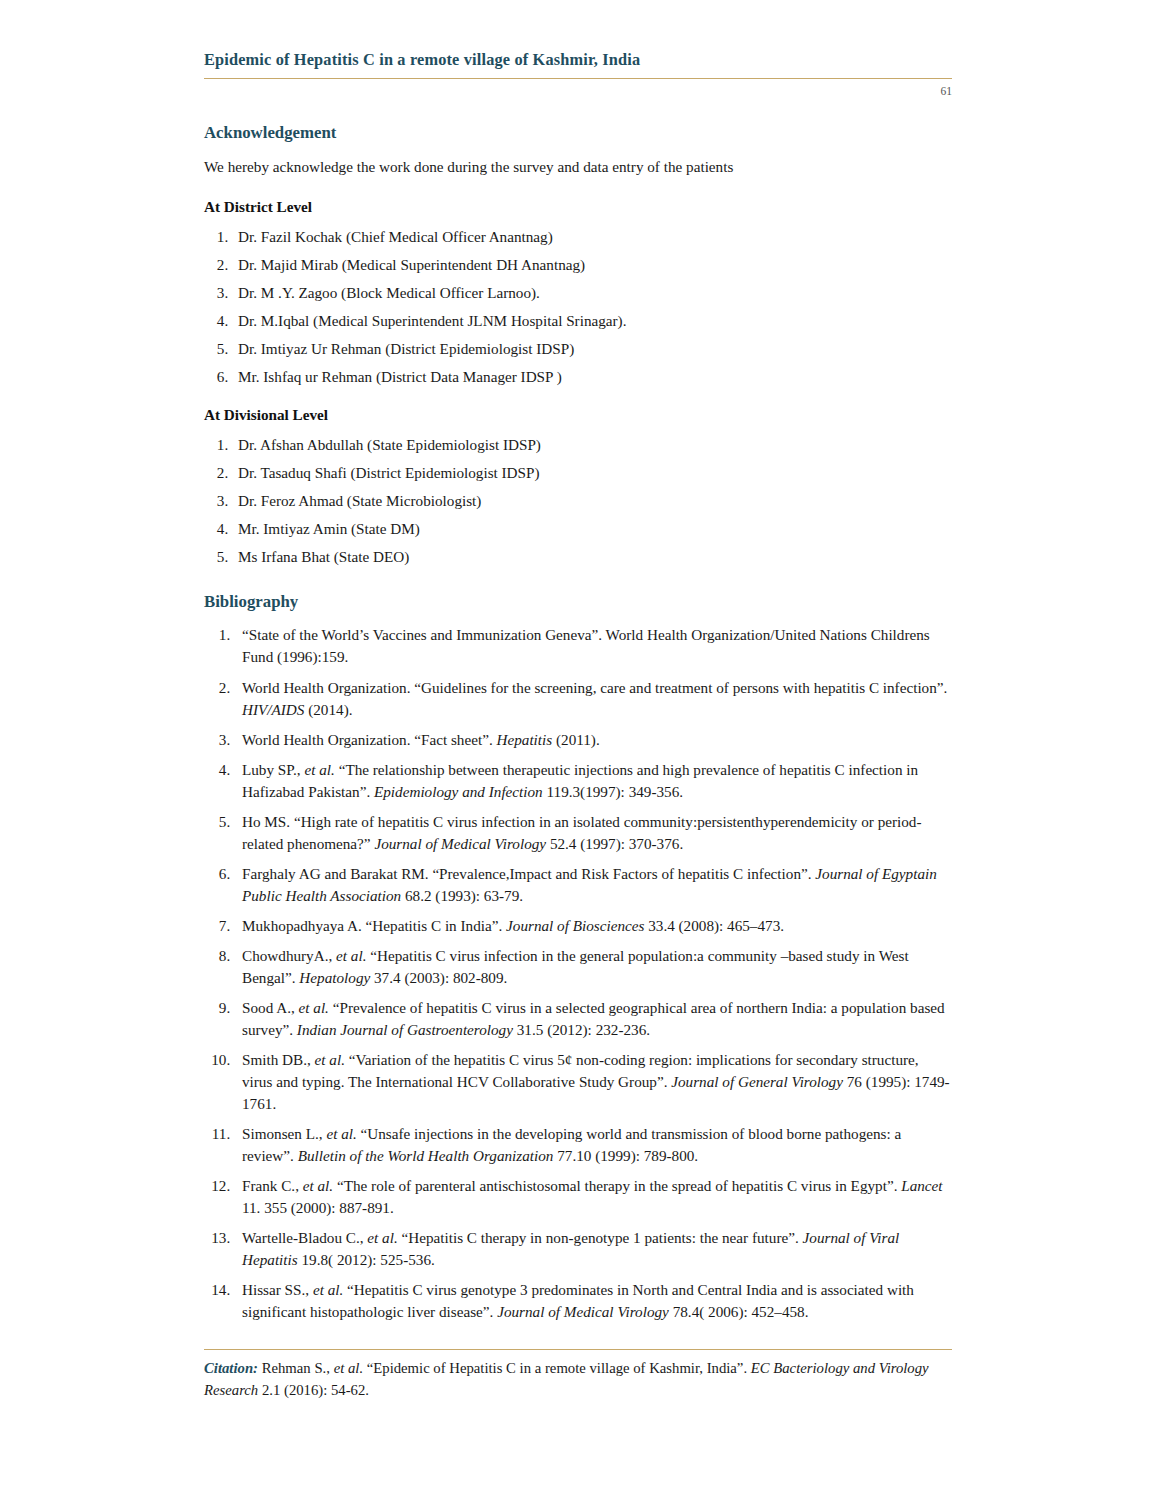Epidemic of Hepatitis C in a remote village of Kashmir, India
61
Acknowledgement
We hereby acknowledge the work done during the survey and data entry of the patients
At District Level
Dr. Fazil Kochak (Chief Medical Officer Anantnag)
Dr. Majid Mirab (Medical Superintendent DH Anantnag)
Dr. M .Y. Zagoo (Block Medical Officer Larnoo).
Dr. M.Iqbal (Medical Superintendent JLNM Hospital Srinagar).
Dr. Imtiyaz Ur Rehman (District Epidemiologist IDSP)
Mr. Ishfaq ur Rehman (District Data Manager IDSP )
At Divisional Level
Dr. Afshan Abdullah (State Epidemiologist IDSP)
Dr. Tasaduq Shafi (District Epidemiologist IDSP)
Dr. Feroz Ahmad (State Microbiologist)
Mr. Imtiyaz Amin (State DM)
Ms Irfana Bhat (State DEO)
Bibliography
“State of the World’s Vaccines and Immunization Geneva”. World Health Organization/United Nations Childrens Fund (1996):159.
World Health Organization. “Guidelines for the screening, care and treatment of persons with hepatitis C infection”. HIV/AIDS (2014).
World Health Organization. “Fact sheet”. Hepatitis (2011).
Luby SP., et al. “The relationship between therapeutic injections and high prevalence of hepatitis C infection in Hafizabad Pakistan”. Epidemiology and Infection 119.3(1997): 349-356.
Ho MS. “High rate of hepatitis C virus infection in an isolated community:persistenthyperendemicity or period-related phenomena?” Journal of Medical Virology 52.4 (1997): 370-376.
Farghaly AG and Barakat RM. “Prevalence,Impact and Risk Factors of hepatitis C infection”. Journal of Egyptain Public Health Association 68.2 (1993): 63-79.
Mukhopadhyaya A. “Hepatitis C in India”. Journal of Biosciences 33.4 (2008): 465–473.
ChowdhuryA., et al. “Hepatitis C virus infection in the general population:a community –based study in West Bengal”. Hepatology 37.4 (2003): 802-809.
Sood A., et al. “Prevalence of hepatitis C virus in a selected geographical area of northern India: a population based survey”. Indian Journal of Gastroenterology 31.5 (2012): 232-236.
Smith DB., et al. “Variation of the hepatitis C virus 5¢ non-coding region: implications for secondary structure, virus and typing. The International HCV Collaborative Study Group”. Journal of General Virology 76 (1995): 1749-1761.
Simonsen L., et al. “Unsafe injections in the developing world and transmission of blood borne pathogens: a review”. Bulletin of the World Health Organization 77.10 (1999): 789-800.
Frank C., et al. “The role of parenteral antischistosomal therapy in the spread of hepatitis C virus in Egypt”. Lancet 11. 355 (2000): 887-891.
Wartelle-Bladou C., et al. “Hepatitis C therapy in non-genotype 1 patients: the near future”. Journal of Viral Hepatitis 19.8( 2012): 525-536.
Hissar SS., et al. “Hepatitis C virus genotype 3 predominates in North and Central India and is associated with significant histopathologic liver disease”. Journal of Medical Virology 78.4( 2006): 452–458.
Citation: Rehman S., et al. “Epidemic of Hepatitis C in a remote village of Kashmir, India”. EC Bacteriology and Virology Research 2.1 (2016): 54-62.